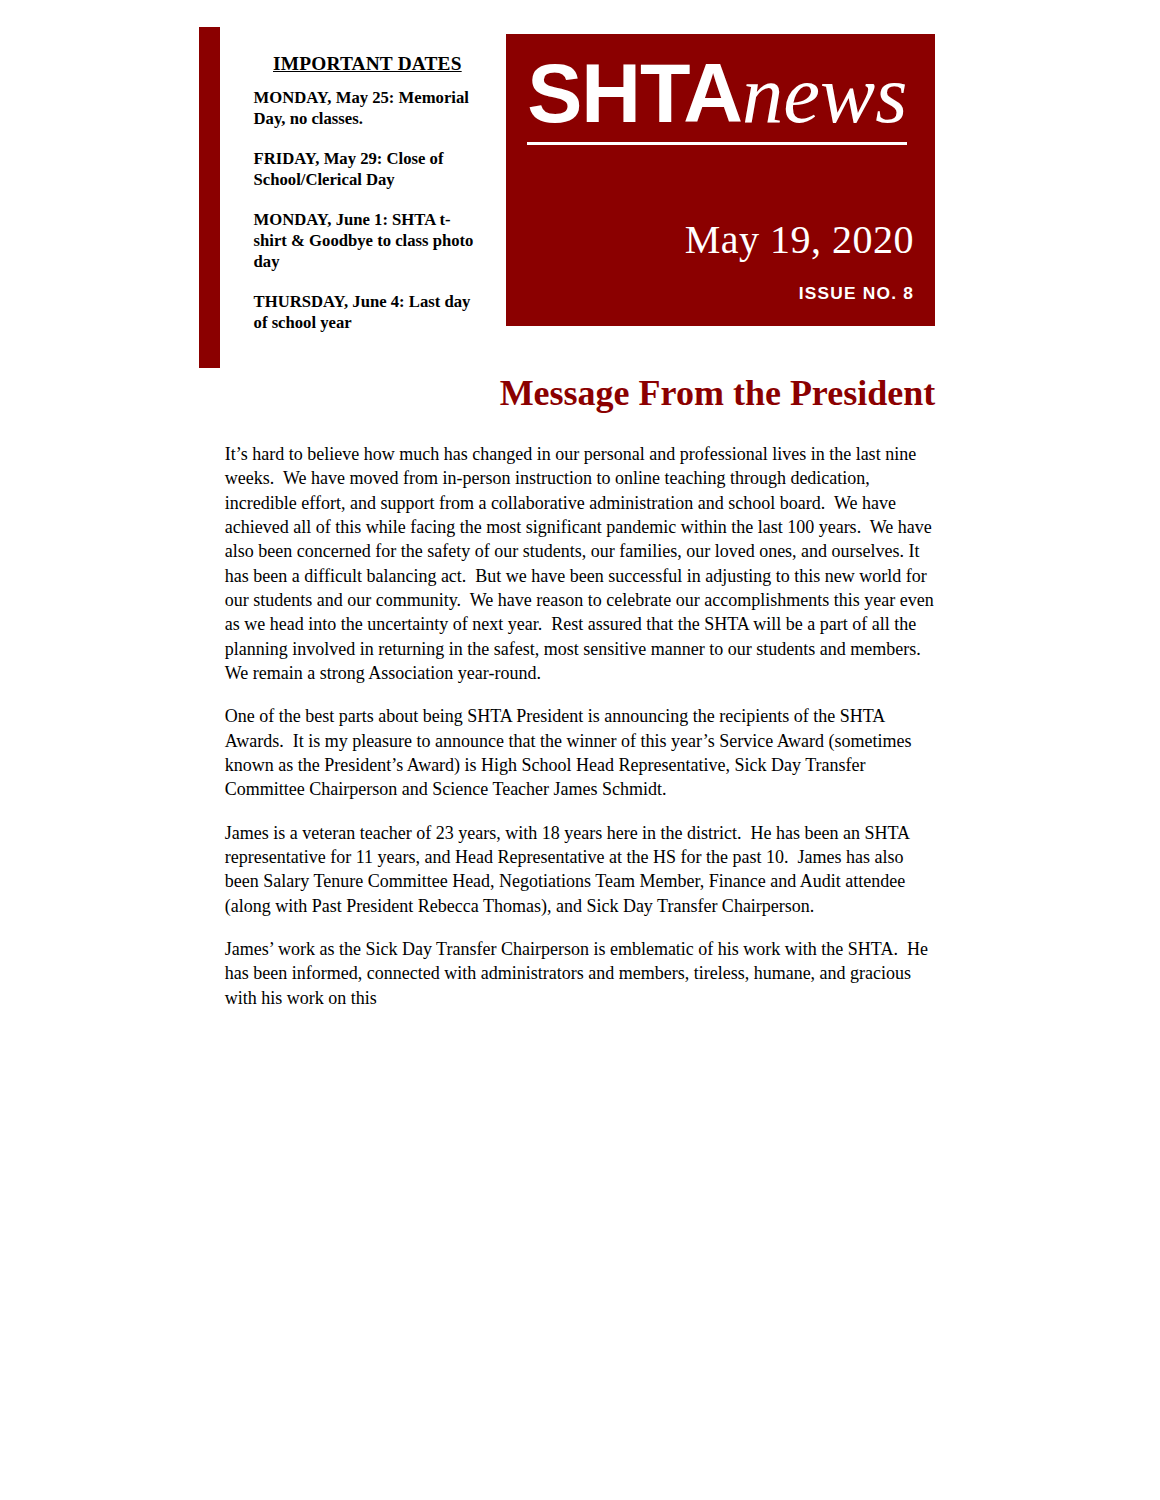IMPORTANT DATES
MONDAY, May 25: Memorial Day, no classes.
FRIDAY, May 29: Close of School/Clerical Day
MONDAY, June 1: SHTA t-shirt & Goodbye to class photo day
THURSDAY, June 4: Last day of school year
SHTA news
May 19, 2020
ISSUE NO. 8
Message From the President
It’s hard to believe how much has changed in our personal and professional lives in the last nine weeks. We have moved from in-person instruction to online teaching through dedication, incredible effort, and support from a collaborative administration and school board. We have achieved all of this while facing the most significant pandemic within the last 100 years. We have also been concerned for the safety of our students, our families, our loved ones, and ourselves. It has been a difficult balancing act. But we have been successful in adjusting to this new world for our students and our community. We have reason to celebrate our accomplishments this year even as we head into the uncertainty of next year. Rest assured that the SHTA will be a part of all the planning involved in returning in the safest, most sensitive manner to our students and members. We remain a strong Association year-round.
One of the best parts about being SHTA President is announcing the recipients of the SHTA Awards. It is my pleasure to announce that the winner of this year’s Service Award (sometimes known as the President’s Award) is High School Head Representative, Sick Day Transfer Committee Chairperson and Science Teacher James Schmidt.
James is a veteran teacher of 23 years, with 18 years here in the district. He has been an SHTA representative for 11 years, and Head Representative at the HS for the past 10. James has also been Salary Tenure Committee Head, Negotiations Team Member, Finance and Audit attendee (along with Past President Rebecca Thomas), and Sick Day Transfer Chairperson.
James’ work as the Sick Day Transfer Chairperson is emblematic of his work with the SHTA. He has been informed, connected with administrators and members, tireless, humane, and gracious with his work on this